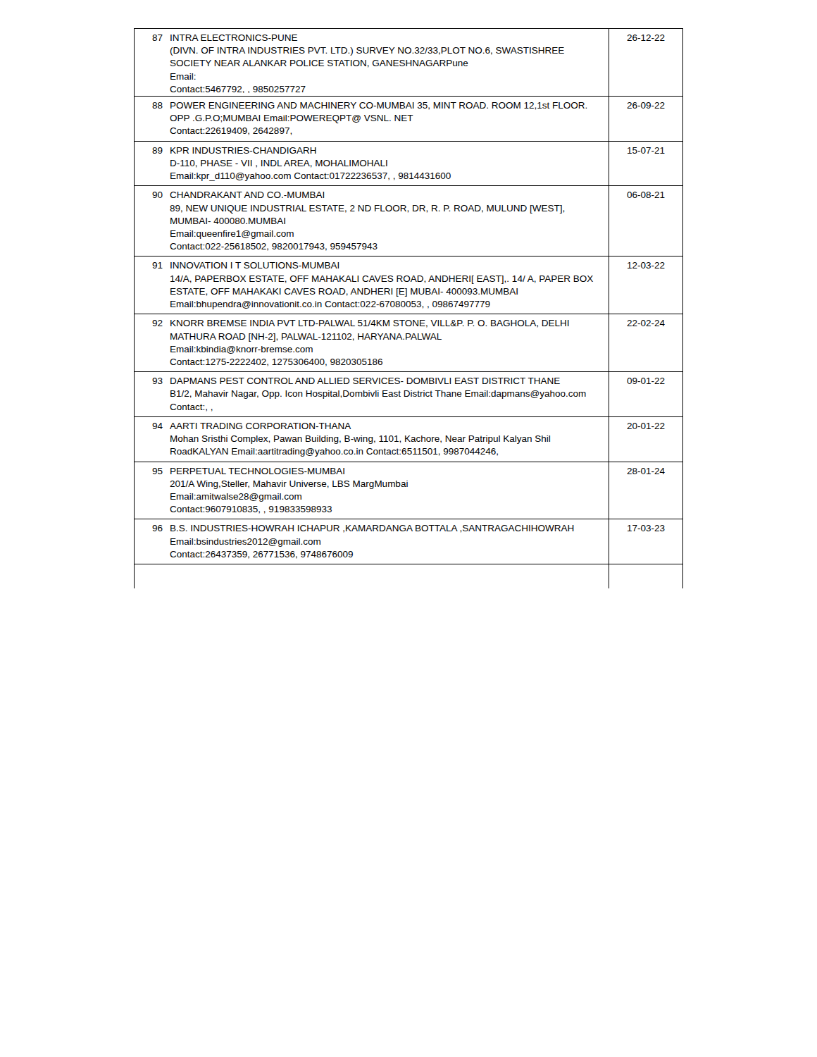| 87 | INTRA ELECTRONICS-PUNE (DIVN. OF INTRA INDUSTRIES PVT. LTD.) SURVEY NO.32/33,PLOT NO.6, SWASTISHREE SOCIETY NEAR ALANKAR POLICE STATION, GANESHNAGARPune Email: Contact:5467792, , 9850257727 | 26-12-22 |
| 88 | POWER ENGINEERING AND MACHINERY CO-MUMBAI 35, MINT ROAD. ROOM 12,1st FLOOR. OPP .G.P.O;MUMBAI Email:POWEREQPT@ VSNL. NET Contact:22619409, 2642897, | 26-09-22 |
| 89 | KPR INDUSTRIES-CHANDIGARH D-110, PHASE - VII , INDL AREA, MOHALIMOHALI Email:kpr_d110@yahoo.com Contact:01722236537, , 9814431600 | 15-07-21 |
| 90 | CHANDRAKANT AND CO.-MUMBAI 89, NEW UNIQUE INDUSTRIAL ESTATE, 2 ND FLOOR, DR, R. P. ROAD, MULUND [WEST], MUMBAI- 400080.MUMBAI Email:queenfire1@gmail.com Contact:022-25618502, 9820017943, 959457943 | 06-08-21 |
| 91 | INNOVATION I T SOLUTIONS-MUMBAI 14/A, PAPERBOX ESTATE, OFF MAHAKALI CAVES ROAD, ANDHERI[ EAST],. 14/ A, PAPER BOX ESTATE, OFF MAHAKAKI CAVES ROAD, ANDHERI [E] MUBAI- 400093.MUMBAI Email:bhupendra@innovationit.co.in Contact:022-67080053, , 09867497779 | 12-03-22 |
| 92 | KNORR BREMSE INDIA PVT LTD-PALWAL 51/4KM STONE, VILL&P. P. O. BAGHOLA, DELHI MATHURA ROAD [NH-2], PALWAL-121102, HARYANA.PALWAL Email:kbindia@knorr-bremse.com Contact:1275-2222402, 1275306400, 9820305186 | 22-02-24 |
| 93 | DAPMANS PEST CONTROL AND ALLIED SERVICES- DOMBIVLI EAST DISTRICT THANE B1/2, Mahavir Nagar, Opp. Icon Hospital,Dombivli East District Thane Email:dapmans@yahoo.com Contact:, , | 09-01-22 |
| 94 | AARTI TRADING CORPORATION-THANA Mohan Sristhi Complex, Pawan Building, B-wing, 1101, Kachore, Near Patripul Kalyan Shil RoadKALYAN Email:aartitrading@yahoo.co.in Contact:6511501, 9987044246, | 20-01-22 |
| 95 | PERPETUAL TECHNOLOGIES-MUMBAI 201/A Wing,Steller, Mahavir Universe, LBS MargMumbai Email:amitwalse28@gmail.com Contact:9607910835, , 919833598933 | 28-01-24 |
| 96 | B.S. INDUSTRIES-HOWRAH ICHAPUR ,KAMARDANGA BOTTALA ,SANTRAGACHIHOWRAH Email:bsindustries2012@gmail.com Contact:26437359, 26771536, 9748676009 | 17-03-23 |